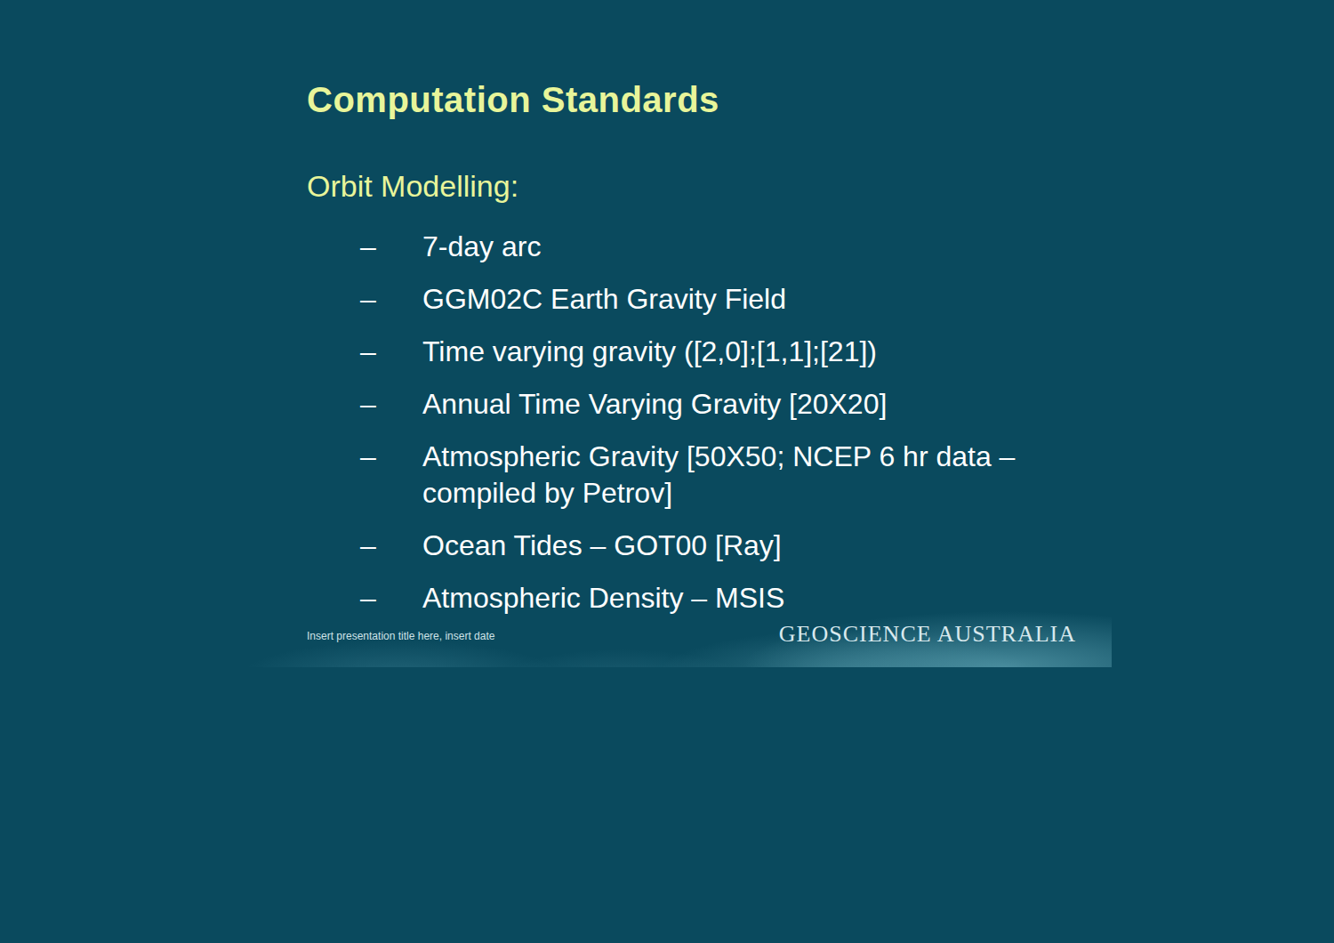Computation Standards
Orbit Modelling:
–7-day arc
–GGM02C Earth Gravity Field
–Time varying gravity ([2,0];[1,1];[21])
–Annual Time Varying Gravity [20X20]
–Atmospheric Gravity [50X50; NCEP 6 hr data – compiled by Petrov]
–Ocean Tides – GOT00 [Ray]
–Atmospheric Density – MSIS
Insert presentation title here, insert date
GEOSCIENCE AUSTRALIA